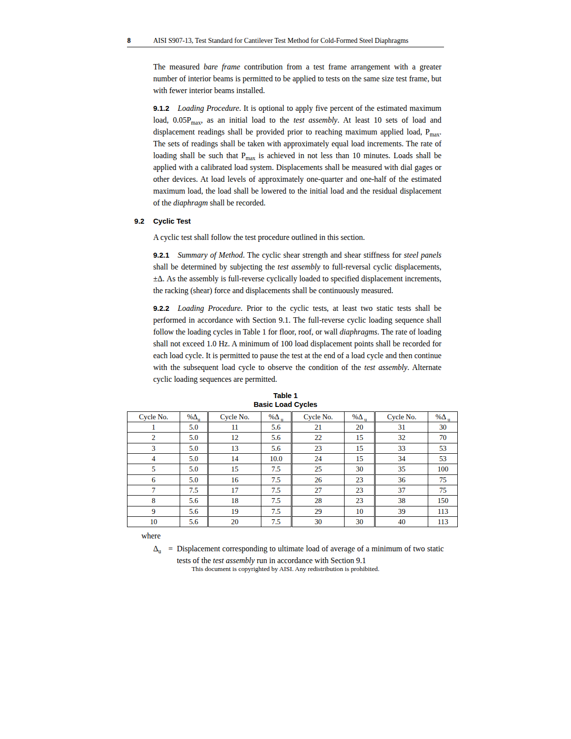8 AISI S907-13, Test Standard for Cantilever Test Method for Cold-Formed Steel Diaphragms
The measured bare frame contribution from a test frame arrangement with a greater number of interior beams is permitted to be applied to tests on the same size test frame, but with fewer interior beams installed.
9.1.2 Loading Procedure. It is optional to apply five percent of the estimated maximum load, 0.05Pmax, as an initial load to the test assembly. At least 10 sets of load and displacement readings shall be provided prior to reaching maximum applied load, Pmax. The sets of readings shall be taken with approximately equal load increments. The rate of loading shall be such that Pmax is achieved in not less than 10 minutes. Loads shall be applied with a calibrated load system. Displacements shall be measured with dial gages or other devices. At load levels of approximately one-quarter and one-half of the estimated maximum load, the load shall be lowered to the initial load and the residual displacement of the diaphragm shall be recorded.
9.2 Cyclic Test
A cyclic test shall follow the test procedure outlined in this section.
9.2.1 Summary of Method. The cyclic shear strength and shear stiffness for steel panels shall be determined by subjecting the test assembly to full-reversal cyclic displacements, ±Δ. As the assembly is full-reverse cyclically loaded to specified displacement increments, the racking (shear) force and displacements shall be continuously measured.
9.2.2 Loading Procedure. Prior to the cyclic tests, at least two static tests shall be performed in accordance with Section 9.1. The full-reverse cyclic loading sequence shall follow the loading cycles in Table 1 for floor, roof, or wall diaphragms. The rate of loading shall not exceed 1.0 Hz. A minimum of 100 load displacement points shall be recorded for each load cycle. It is permitted to pause the test at the end of a load cycle and then continue with the subsequent load cycle to observe the condition of the test assembly. Alternate cyclic loading sequences are permitted.
Table 1 Basic Load Cycles
| Cycle No. | %Δ u | Cycle No. | %Δ u | Cycle No. | %Δ u | Cycle No. | %Δ u |
| --- | --- | --- | --- | --- | --- | --- | --- |
| 1 | 5.0 | 11 | 5.6 | 21 | 20 | 31 | 30 |
| 2 | 5.0 | 12 | 5.6 | 22 | 15 | 32 | 70 |
| 3 | 5.0 | 13 | 5.6 | 23 | 15 | 33 | 53 |
| 4 | 5.0 | 14 | 10.0 | 24 | 15 | 34 | 53 |
| 5 | 5.0 | 15 | 7.5 | 25 | 30 | 35 | 100 |
| 6 | 5.0 | 16 | 7.5 | 26 | 23 | 36 | 75 |
| 7 | 7.5 | 17 | 7.5 | 27 | 23 | 37 | 75 |
| 8 | 5.6 | 18 | 7.5 | 28 | 23 | 38 | 150 |
| 9 | 5.6 | 19 | 7.5 | 29 | 10 | 39 | 113 |
| 10 | 5.6 | 20 | 7.5 | 30 | 30 | 40 | 113 |
where
Δu = Displacement corresponding to ultimate load of average of a minimum of two static tests of the test assembly run in accordance with Section 9.1
This document is copyrighted by AISI. Any redistribution is prohibited.